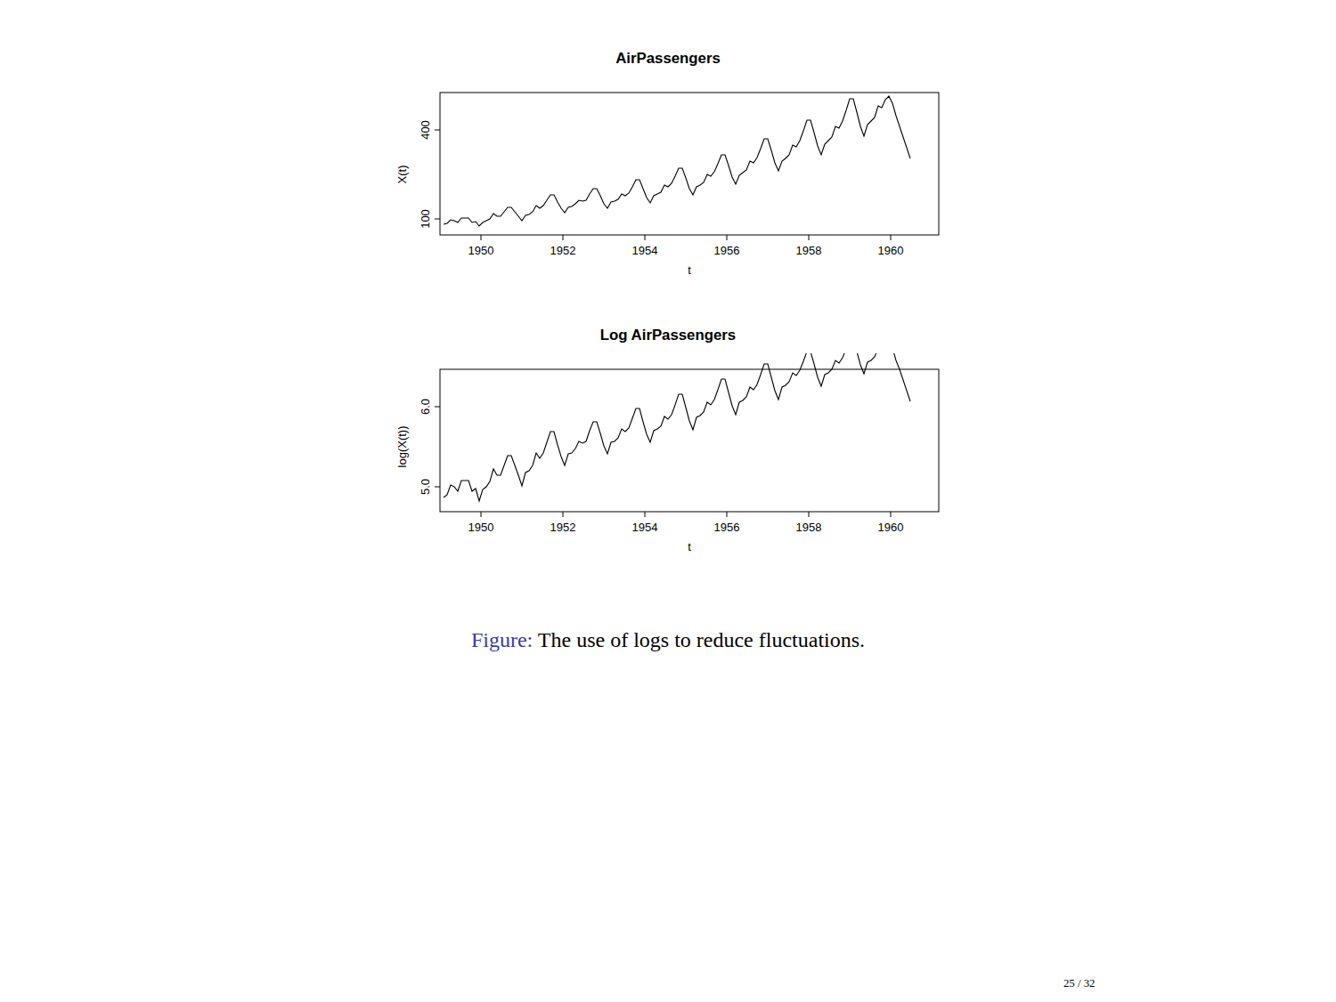AirPassengers
AirPassengers monthly totals, 1949–1960 Line plot of monthly airline passenger numbers from 1949 to 1960 showing an upward trend with seasonal oscillations whose amplitude grows over time. Vertical axis labelled X(t) with ticks at 100 and 400; horizontal axis labelled t with ticks at 1950, 1952, 1954, 1956, 1958, 1960. 100 400 X(t) 1950 1952 1954 1956 1958 1960 t
Log AirPassengers
Logarithm of AirPassengers monthly totals, 1949–1960 Line plot of the natural logarithm of monthly airline passenger numbers from 1949 to 1960. The upward trend remains but the seasonal fluctuations have roughly constant amplitude. Vertical axis labelled log(X(t)) with ticks at 5.0 and 6.0; horizontal axis labelled t with ticks at 1950, 1952, 1954, 1956, 1958, 1960. 5.0 6.0 log(X(t)) 1950 1952 1954 1956 1958 1960 t
Figure: The use of logs to reduce fluctuations.
25 / 32